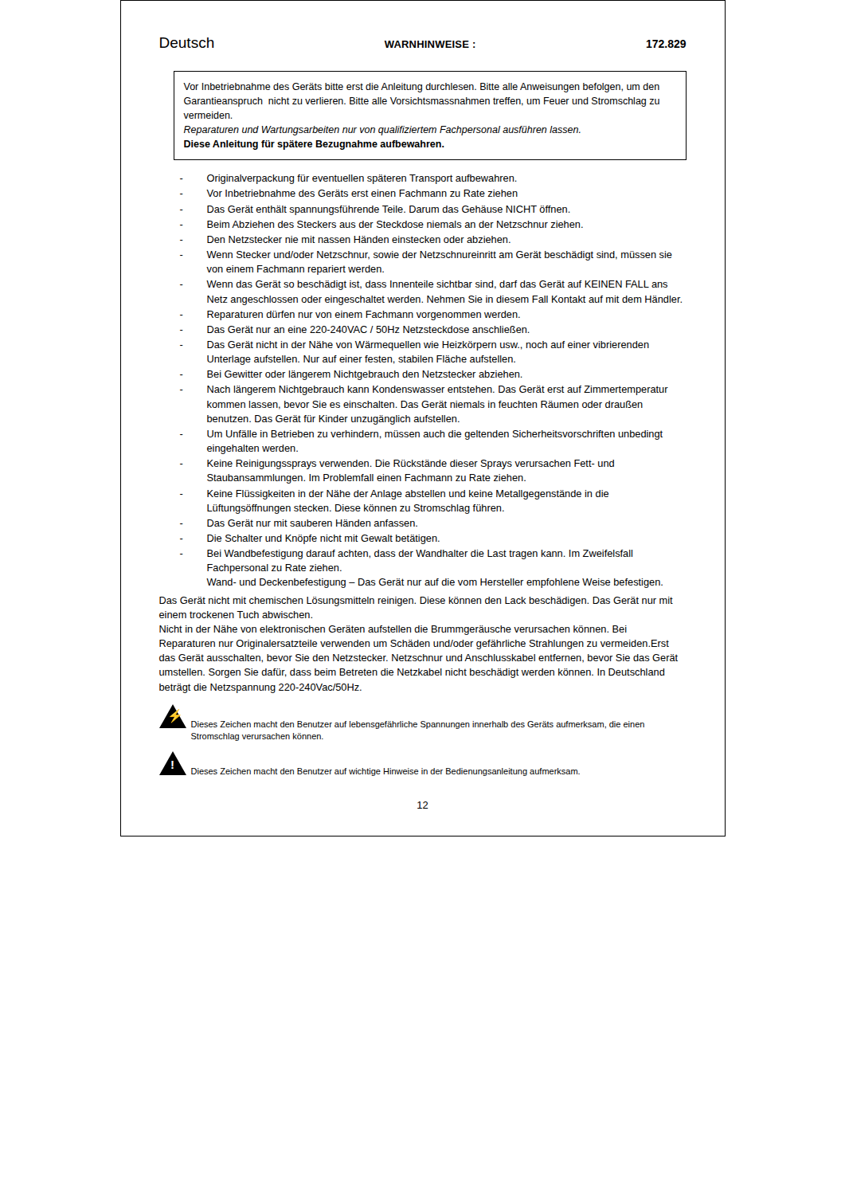Deutsch
WARNHINWEISE :
172.829
Vor Inbetriebnahme des Geräts bitte erst die Anleitung durchlesen. Bitte alle Anweisungen befolgen, um den Garantieanspruch nicht zu verlieren. Bitte alle Vorsichtsmassnahmen treffen, um Feuer und Stromschlag zu vermeiden.
Reparaturen und Wartungsarbeiten nur von qualifiziertem Fachpersonal ausführen lassen.
Diese Anleitung für spätere Bezugnahme aufbewahren.
Originalverpackung für eventuellen späteren Transport aufbewahren.
Vor Inbetriebnahme des Geräts erst einen Fachmann zu Rate ziehen
Das Gerät enthält spannungsführende Teile. Darum das Gehäuse NICHT öffnen.
Beim Abziehen des Steckers aus der Steckdose niemals an der Netzschnur ziehen.
Den Netzstecker nie mit nassen Händen einstecken oder abziehen.
Wenn Stecker und/oder Netzschnur, sowie der Netzschnureinritt am Gerät beschädigt sind, müssen sie von einem Fachmann repariert werden.
Wenn das Gerät so beschädigt ist, dass Innenteile sichtbar sind, darf das Gerät auf KEINEN FALL ans Netz angeschlossen oder eingeschaltet werden. Nehmen Sie in diesem Fall Kontakt auf mit dem Händler.
Reparaturen dürfen nur von einem Fachmann vorgenommen werden.
Das Gerät nur an eine 220-240VAC / 50Hz Netzsteckdose anschließen.
Das Gerät nicht in der Nähe von Wärmequellen wie Heizkörpern usw., noch auf einer vibrierenden Unterlage aufstellen. Nur auf einer festen, stabilen Fläche aufstellen.
Bei Gewitter oder längerem Nichtgebrauch den Netzstecker abziehen.
Nach längerem Nichtgebrauch kann Kondenswasser entstehen. Das Gerät erst auf Zimmertemperatur kommen lassen, bevor Sie es einschalten. Das Gerät niemals in feuchten Räumen oder draußen benutzen. Das Gerät für Kinder unzugänglich aufstellen.
Um Unfälle in Betrieben zu verhindern, müssen auch die geltenden Sicherheitsvorschriften unbedingt eingehalten werden.
Keine Reinigungssprays verwenden. Die Rückstände dieser Sprays verursachen Fett- und Staubansammlungen. Im Problemfall einen Fachmann zu Rate ziehen.
Keine Flüssigkeiten in der Nähe der Anlage abstellen und keine Metallgegenstände in die Lüftungsöffnungen stecken. Diese können zu Stromschlag führen.
Das Gerät nur mit sauberen Händen anfassen.
Die Schalter und Knöpfe nicht mit Gewalt betätigen.
Bei Wandbefestigung darauf achten, dass der Wandhalter die Last tragen kann. Im Zweifelsfall Fachpersonal zu Rate ziehen. Wand- und Deckenbefestigung – Das Gerät nur auf die vom Hersteller empfohlene Weise befestigen.
Das Gerät nicht mit chemischen Lösungsmitteln reinigen. Diese können den Lack beschädigen. Das Gerät nur mit einem trockenen Tuch abwischen.
Nicht in der Nähe von elektronischen Geräten aufstellen die Brummgeräusche verursachen können. Bei Reparaturen nur Originalersatzteile verwenden um Schäden und/oder gefährliche Strahlungen zu vermeiden.Erst das Gerät ausschalten, bevor Sie den Netzstecker. Netzschnur und Anschlusskabel entfernen, bevor Sie das Gerät umstellen. Sorgen Sie dafür, dass beim Betreten die Netzkabel nicht beschädigt werden können. In Deutschland beträgt die Netzspannung 220-240Vac/50Hz.
⚡
Dieses Zeichen macht den Benutzer auf lebensgefährliche Spannungen innerhalb des Geräts aufmerksam, die einen Stromschlag verursachen können.
!
Dieses Zeichen macht den Benutzer auf wichtige Hinweise in der Bedienungsanleitung aufmerksam.
12